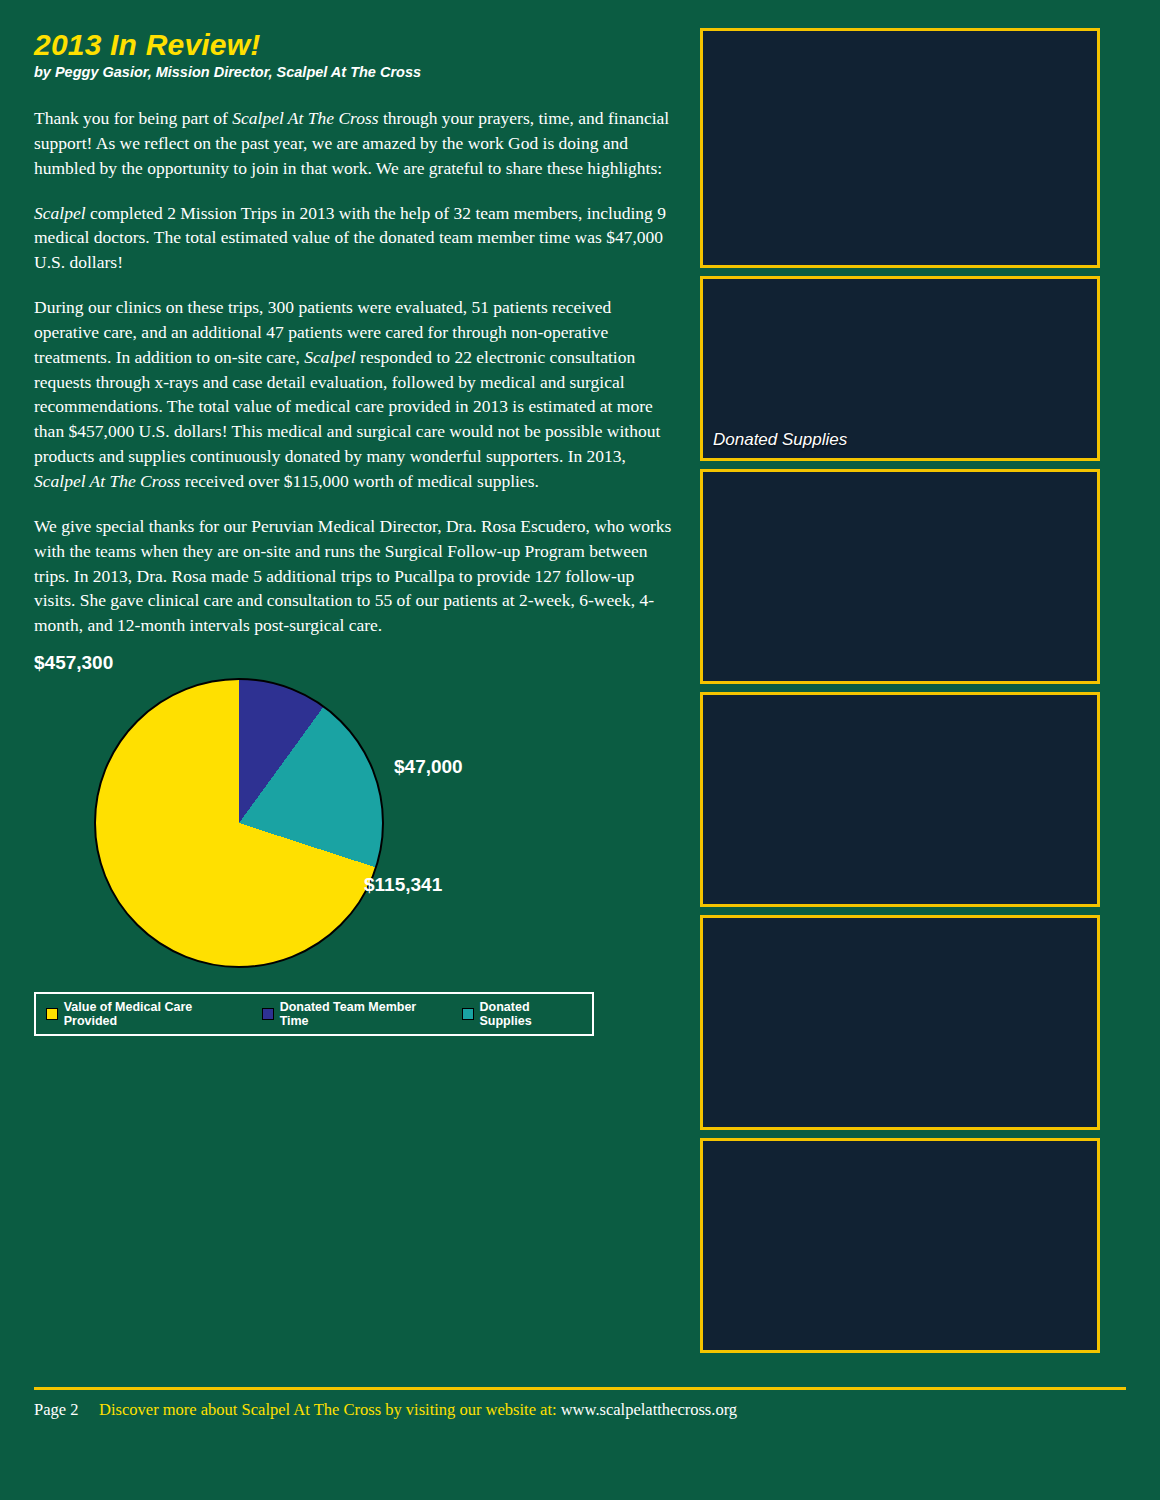2013 In Review!
by Peggy Gasior, Mission Director, Scalpel At The Cross
Thank you for being part of Scalpel At The Cross through your prayers, time, and financial support! As we reflect on the past year, we are amazed by the work God is doing and humbled by the opportunity to join in that work. We are grateful to share these highlights:
Scalpel completed 2 Mission Trips in 2013 with the help of 32 team members, including 9 medical doctors. The total estimated value of the donated team member time was $47,000 U.S. dollars!
During our clinics on these trips, 300 patients were evaluated, 51 patients received operative care, and an additional 47 patients were cared for through non-operative treatments. In addition to on-site care, Scalpel responded to 22 electronic consultation requests through x-rays and case detail evaluation, followed by medical and surgical recommendations. The total value of medical care provided in 2013 is estimated at more than $457,000 U.S. dollars! This medical and surgical care would not be possible without products and supplies continuously donated by many wonderful supporters. In 2013, Scalpel At The Cross received over $115,000 worth of medical supplies.
We give special thanks for our Peruvian Medical Director, Dra. Rosa Escudero, who works with the teams when they are on-site and runs the Surgical Follow-up Program between trips. In 2013, Dra. Rosa made 5 additional trips to Pucallpa to provide 127 follow-up visits. She gave clinical care and consultation to 55 of our patients at 2-week, 6-week, 4-month, and 12-month intervals post-surgical care.
$457,300
$47,000
$115,341
Value of Medical Care Provided Donated Team Member Time Donated Supplies
Donated Supplies
Page 2 Discover more about Scalpel At The Cross by visiting our website at: www.scalpelatthecross.org